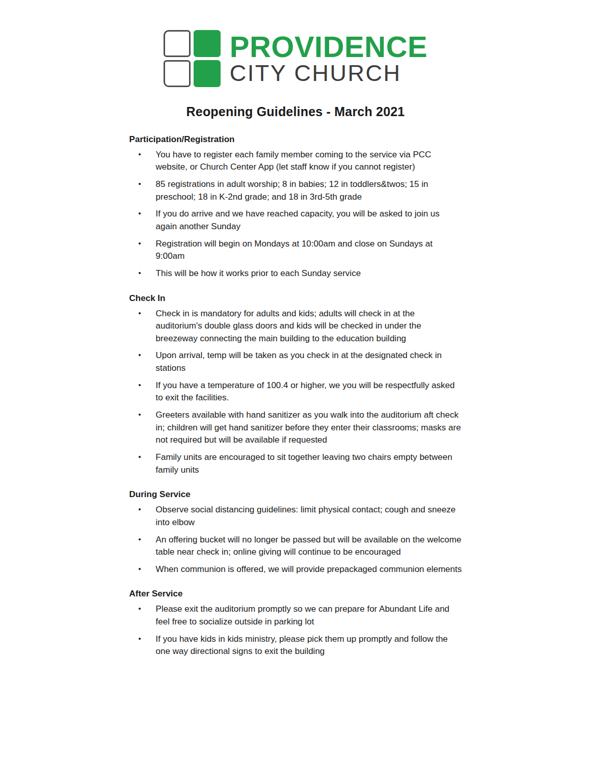PROVIDENCE
CITY CHURCH
Reopening Guidelines - March 2021
Participation/Registration
You have to register each family member coming to the service via PCC website, or Church Center App (let staff know if you cannot register)
85 registrations in adult worship; 8 in babies; 12 in toddlers&twos; 15 in preschool; 18 in K-2nd grade; and 18 in 3rd-5th grade
If you do arrive and we have reached capacity, you will be asked to join us again another Sunday
Registration will begin on Mondays at 10:00am and close on Sundays at 9:00am
This will be how it works prior to each Sunday service
Check In
Check in is mandatory for adults and kids; adults will check in at the auditorium's double glass doors and kids will be checked in under the breezeway connecting the main building to the education building
Upon arrival, temp will be taken as you check in at the designated check in stations
If you have a temperature of 100.4 or higher, we you will be respectfully asked to exit the facilities.
Greeters available with hand sanitizer as you walk into the auditorium aft check in; children will get hand sanitizer before they enter their classrooms; masks are not required but will be available if requested
Family units are encouraged to sit together leaving two chairs empty between family units
During Service
Observe social distancing guidelines: limit physical contact; cough and sneeze into elbow
An offering bucket will no longer be passed but will be available on the welcome table near check in; online giving will continue to be encouraged
When communion is offered, we will provide prepackaged communion elements
After Service
Please exit the auditorium promptly so we can prepare for Abundant Life and feel free to socialize outside in parking lot
If you have kids in kids ministry, please pick them up promptly and follow the one way directional signs to exit the building